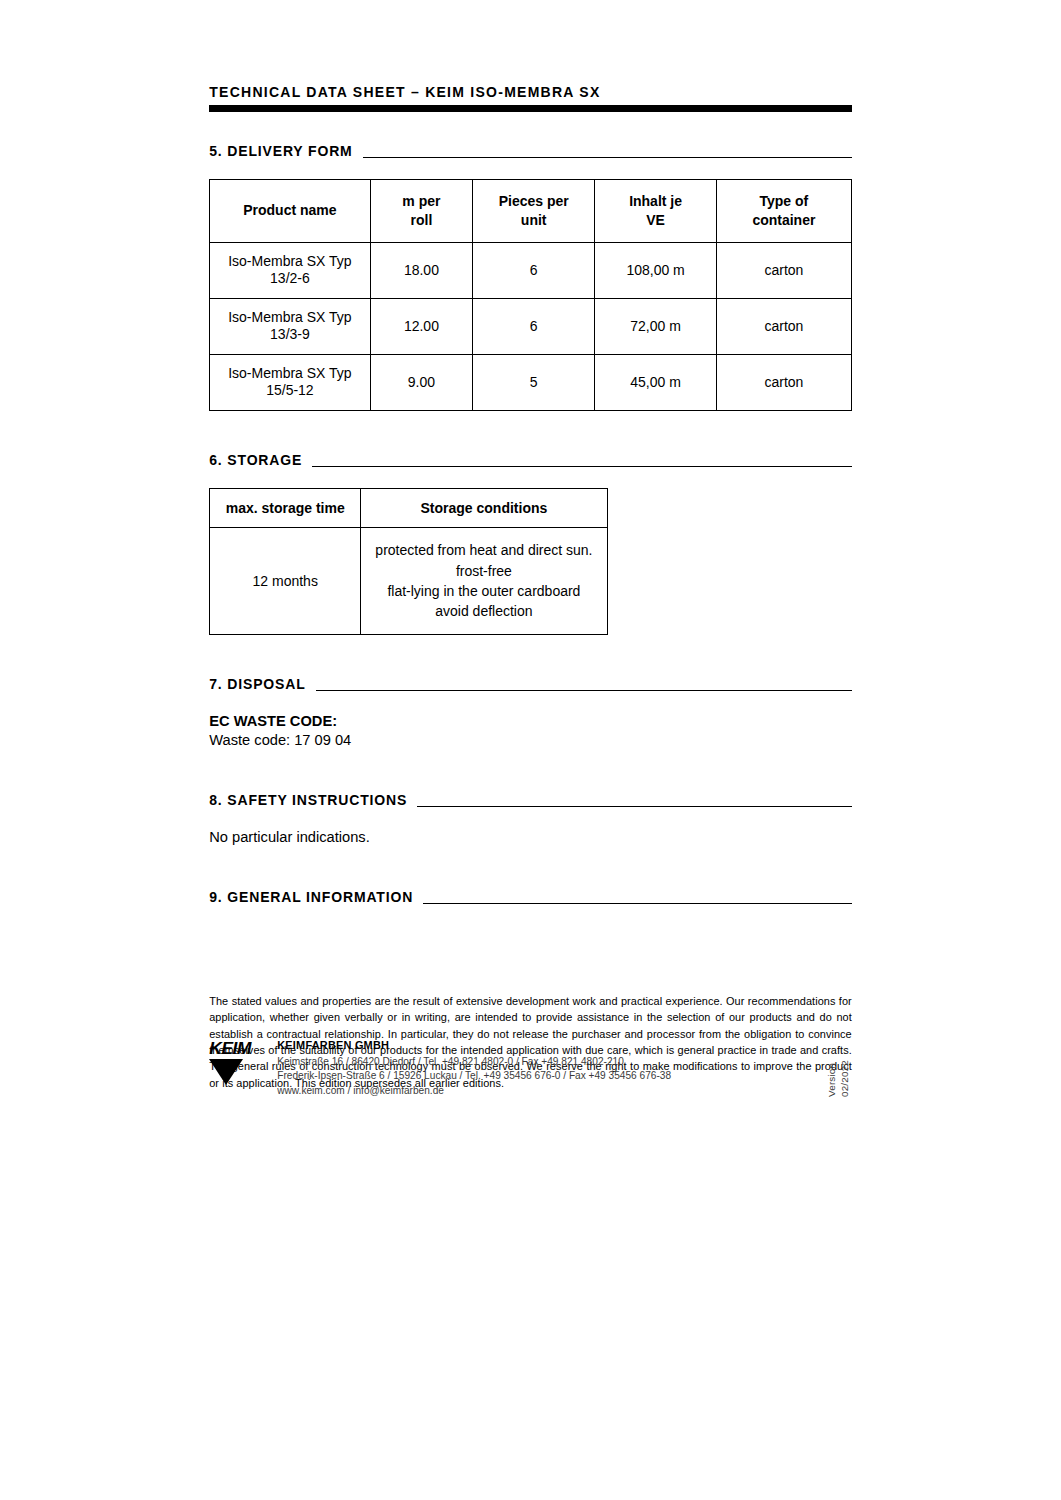Technical Data Sheet – KEIM Iso-Membra SX
5. Delivery Form
| Product name | m per roll | Pieces per unit | Inhalt je VE | Type of container |
| --- | --- | --- | --- | --- |
| Iso-Membra SX Typ 13/2-6 | 18.00 | 6 | 108,00 m | carton |
| Iso-Membra SX Typ 13/3-9 | 12.00 | 6 | 72,00 m | carton |
| Iso-Membra SX Typ 15/5-12 | 9.00 | 5 | 45,00 m | carton |
6. Storage
| max. storage time | Storage conditions |
| --- | --- |
| 12 months | protected from heat and direct sun. frost-free flat-lying in the outer cardboard avoid deflection |
7. Disposal
EC WASTE CODE:
Waste code: 17 09 04
8. Safety Instructions
No particular indications.
9. General Information
The stated values and properties are the result of extensive development work and practical experience. Our recommendations for application, whether given verbally or in writing, are intended to provide assistance in the selection of our products and do not establish a contractual relationship. In particular, they do not release the purchaser and processor from the obligation to convince themselves of the suitability of our products for the intended application with due care, which is general practice in trade and crafts. The general rules of construction technology must be observed. We reserve the right to make modifications to improve the product or its application. This edition supersedes all earlier editions.
KEIM
KEIMFARBEN GMBH
Keimstraße 16 / 86420 Diedorf / Tel. +49 821 4802-0 / Fax +49 821 4802-210
Frederik-Ipsen-Straße 6 / 15926 Luckau / Tel. +49 35456 676-0 / Fax +49 35456 676-38
www.keim.com / info@keimfarben.de
Version
02/2022